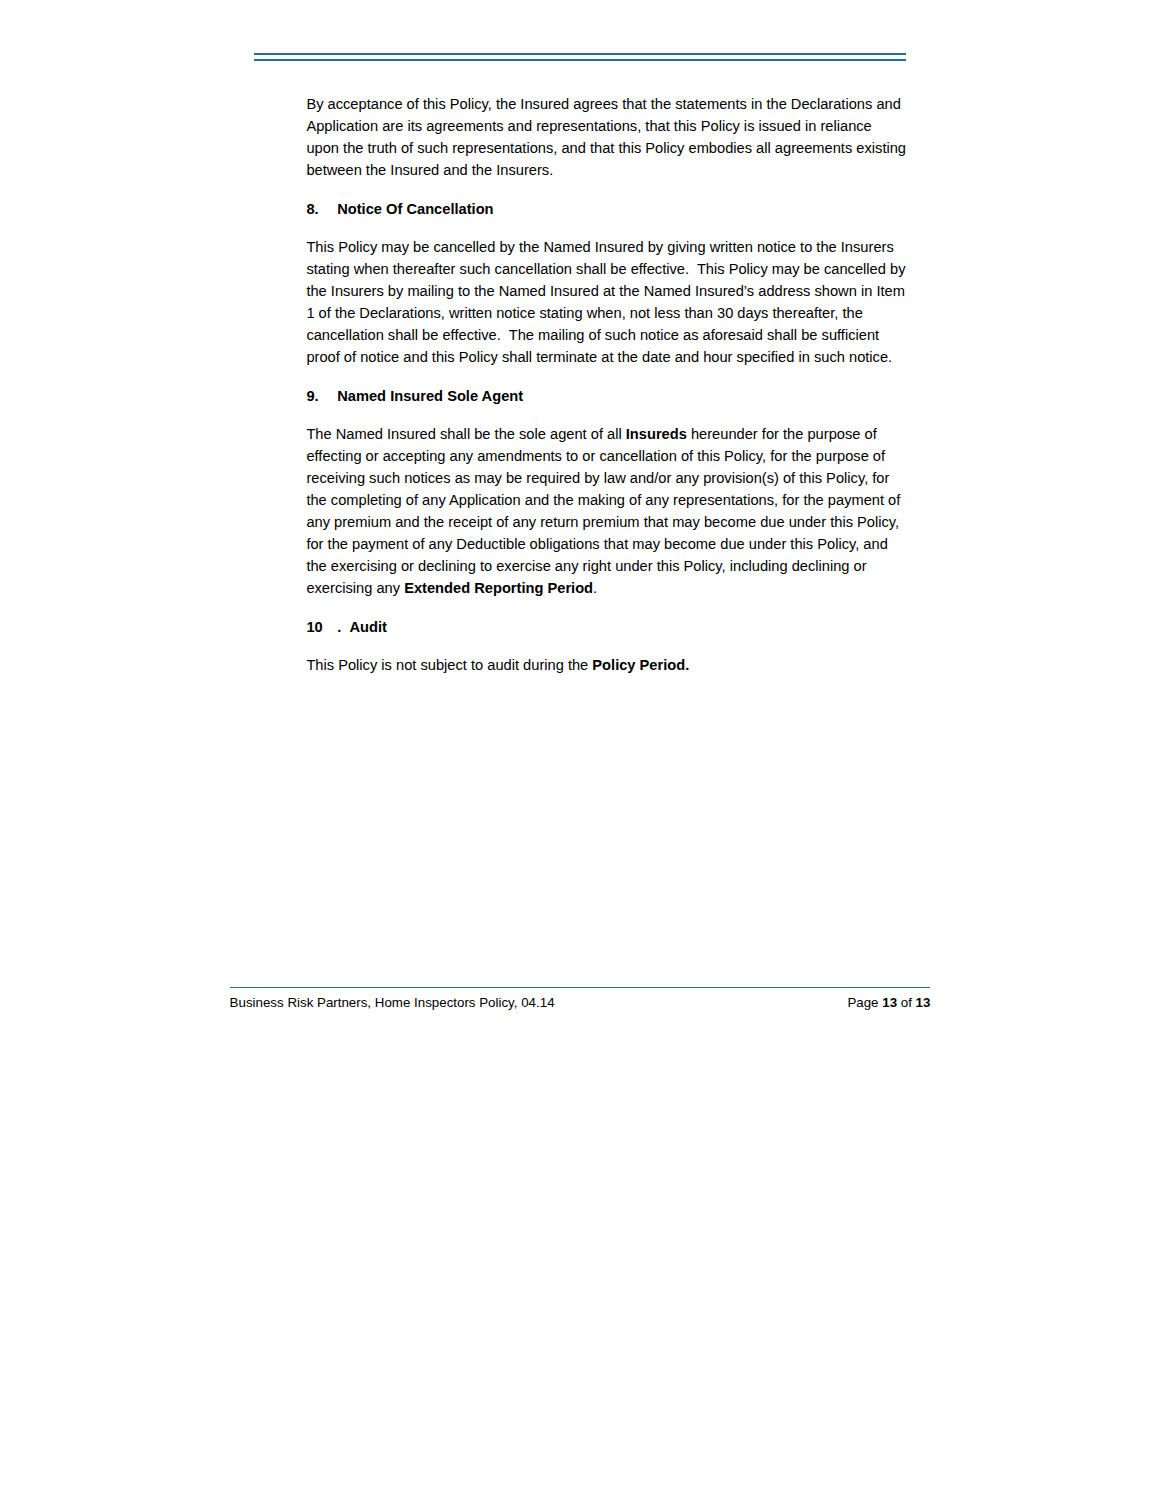By acceptance of this Policy, the Insured agrees that the statements in the Declarations and Application are its agreements and representations, that this Policy is issued in reliance upon the truth of such representations, and that this Policy embodies all agreements existing between the Insured and the Insurers.
8. Notice Of Cancellation
This Policy may be cancelled by the Named Insured by giving written notice to the Insurers stating when thereafter such cancellation shall be effective. This Policy may be cancelled by the Insurers by mailing to the Named Insured at the Named Insured’s address shown in Item 1 of the Declarations, written notice stating when, not less than 30 days thereafter, the cancellation shall be effective. The mailing of such notice as aforesaid shall be sufficient proof of notice and this Policy shall terminate at the date and hour specified in such notice.
9. Named Insured Sole Agent
The Named Insured shall be the sole agent of all Insureds hereunder for the purpose of effecting or accepting any amendments to or cancellation of this Policy, for the purpose of receiving such notices as may be required by law and/or any provision(s) of this Policy, for the completing of any Application and the making of any representations, for the payment of any premium and the receipt of any return premium that may become due under this Policy, for the payment of any Deductible obligations that may become due under this Policy, and the exercising or declining to exercise any right under this Policy, including declining or exercising any Extended Reporting Period.
10 . Audit
This Policy is not subject to audit during the Policy Period.
Business Risk Partners, Home Inspectors Policy, 04.14 Page 13 of 13